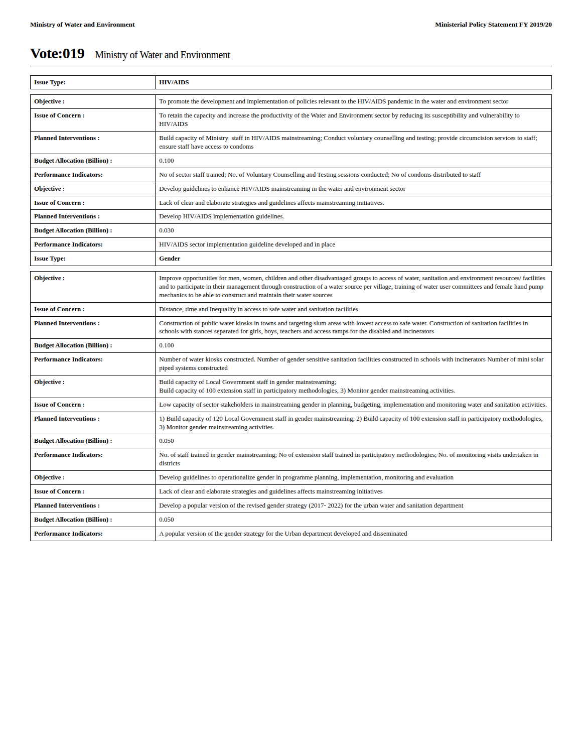Ministry of Water and Environment
Ministerial Policy Statement FY 2019/20
Vote:019 Ministry of Water and Environment
| Issue Type: | HIV/AIDS |
| Objective : | To promote the development and implementation of policies relevant to the HIV/AIDS pandemic in the water and environment sector |
| Issue of Concern : | To retain the capacity and increase the productivity of the Water and Environment sector by reducing its susceptibility and vulnerability to HIV/AIDS |
| Planned Interventions : | Build capacity of Ministry staff in HIV/AIDS mainstreaming; Conduct voluntary counselling and testing; provide circumcision services to staff; ensure staff have access to condoms |
| Budget Allocation (Billion) : | 0.100 |
| Performance Indicators: | No of sector staff trained; No. of Voluntary Counselling and Testing sessions conducted; No of condoms distributed to staff |
| Objective : | Develop guidelines to enhance HIV/AIDS mainstreaming in the water and environment sector |
| Issue of Concern : | Lack of clear and elaborate strategies and guidelines affects mainstreaming initiatives. |
| Planned Interventions : | Develop HIV/AIDS implementation guidelines. |
| Budget Allocation (Billion) : | 0.030 |
| Performance Indicators: | HIV/AIDS sector implementation guideline developed and in place |
| Issue Type: | Gender |
| Objective : | Improve opportunities for men, women, children and other disadvantaged groups to access of water, sanitation and environment resources/ facilities and to participate in their management through construction of a water source per village, training of water user committees and female hand pump mechanics to be able to construct and maintain their water sources |
| Issue of Concern : | Distance, time and Inequality in access to safe water and sanitation facilities |
| Planned Interventions : | Construction of public water kiosks in towns and targeting slum areas with lowest access to safe water. Construction of sanitation facilities in schools with stances separated for girls, boys, teachers and access ramps for the disabled and incinerators |
| Budget Allocation (Billion) : | 0.100 |
| Performance Indicators: | Number of water kiosks constructed. Number of gender sensitive sanitation facilities constructed in schools with incinerators Number of mini solar piped systems constructed |
| Objective : | Build capacity of Local Government staff in gender mainstreaming; Build capacity of 100 extension staff in participatory methodologies, 3) Monitor gender mainstreaming activities. |
| Issue of Concern : | Low capacity of sector stakeholders in mainstreaming gender in planning, budgeting, implementation and monitoring water and sanitation activities. |
| Planned Interventions : | 1) Build capacity of 120 Local Government staff in gender mainstreaming; 2) Build capacity of 100 extension staff in participatory methodologies, 3) Monitor gender mainstreaming activities. |
| Budget Allocation (Billion) : | 0.050 |
| Performance Indicators: | No. of staff trained in gender mainstreaming; No of extension staff trained in participatory methodologies; No. of monitoring visits undertaken in districts |
| Objective : | Develop guidelines to operationalize gender in programme planning, implementation, monitoring and evaluation |
| Issue of Concern : | Lack of clear and elaborate strategies and guidelines affects mainstreaming initiatives |
| Planned Interventions : | Develop a popular version of the revised gender strategy (2017- 2022) for the urban water and sanitation department |
| Budget Allocation (Billion) : | 0.050 |
| Performance Indicators: | A popular version of the gender strategy for the Urban department developed and disseminated |